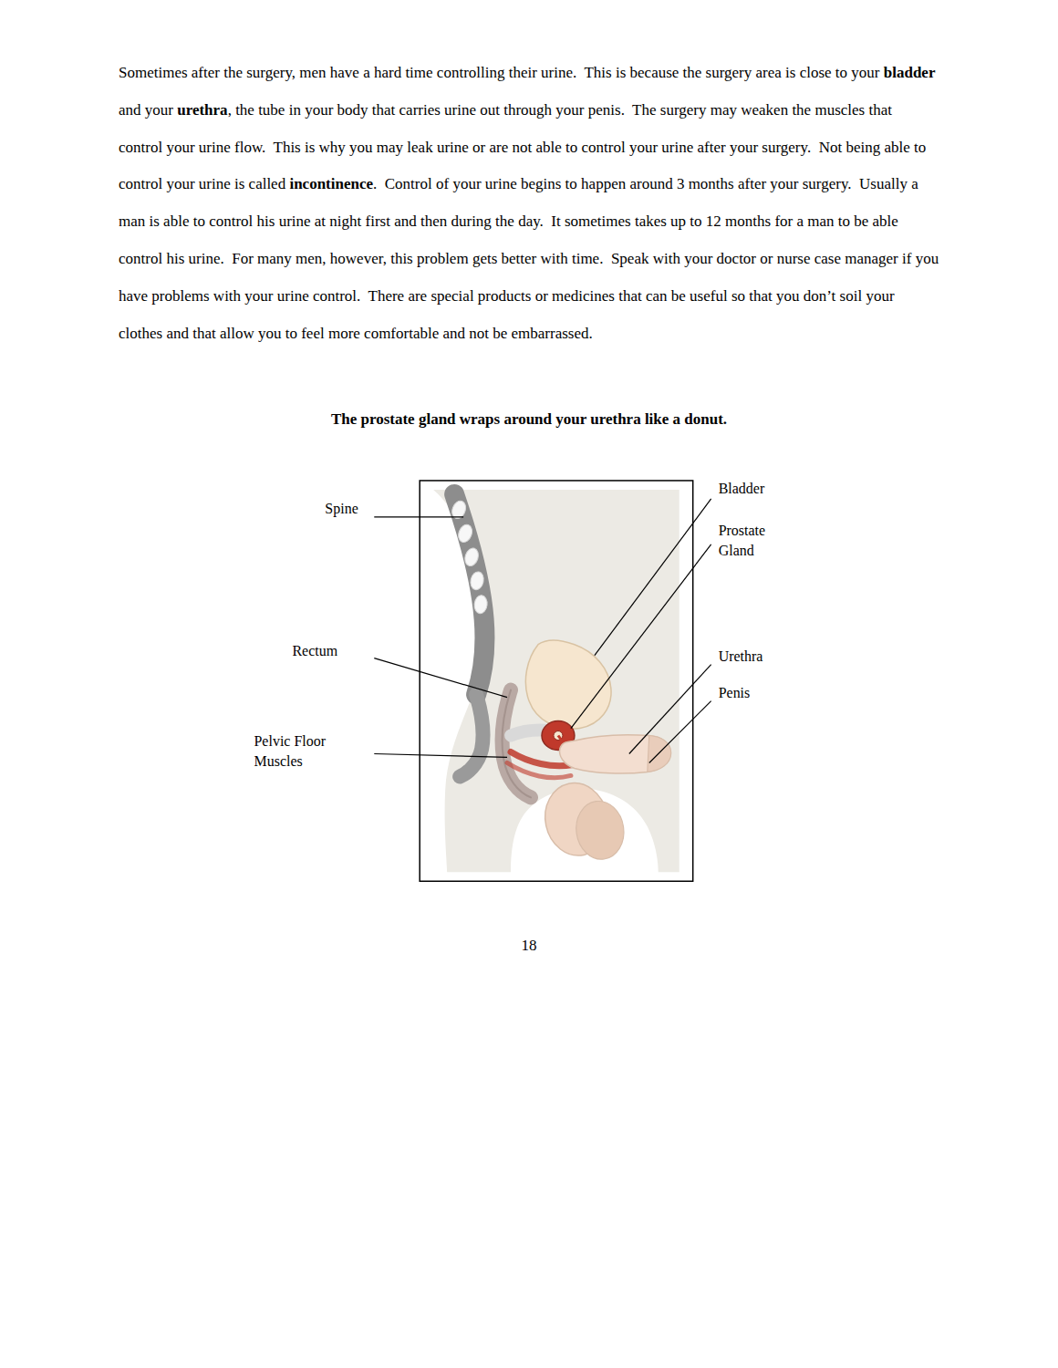Sometimes after the surgery, men have a hard time controlling their urine. This is because the surgery area is close to your bladder and your urethra, the tube in your body that carries urine out through your penis. The surgery may weaken the muscles that control your urine flow. This is why you may leak urine or are not able to control your urine after your surgery. Not being able to control your urine is called incontinence. Control of your urine begins to happen around 3 months after your surgery. Usually a man is able to control his urine at night first and then during the day. It sometimes takes up to 12 months for a man to be able control his urine. For many men, however, this problem gets better with time. Speak with your doctor or nurse case manager if you have problems with your urine control. There are special products or medicines that can be useful so that you don’t soil your clothes and that allow you to feel more comfortable and not be embarrassed.
The prostate gland wraps around your urethra like a donut.
Spine Rectum Pelvic Floor Muscles Bladder Prostate Gland Urethra Penis
18